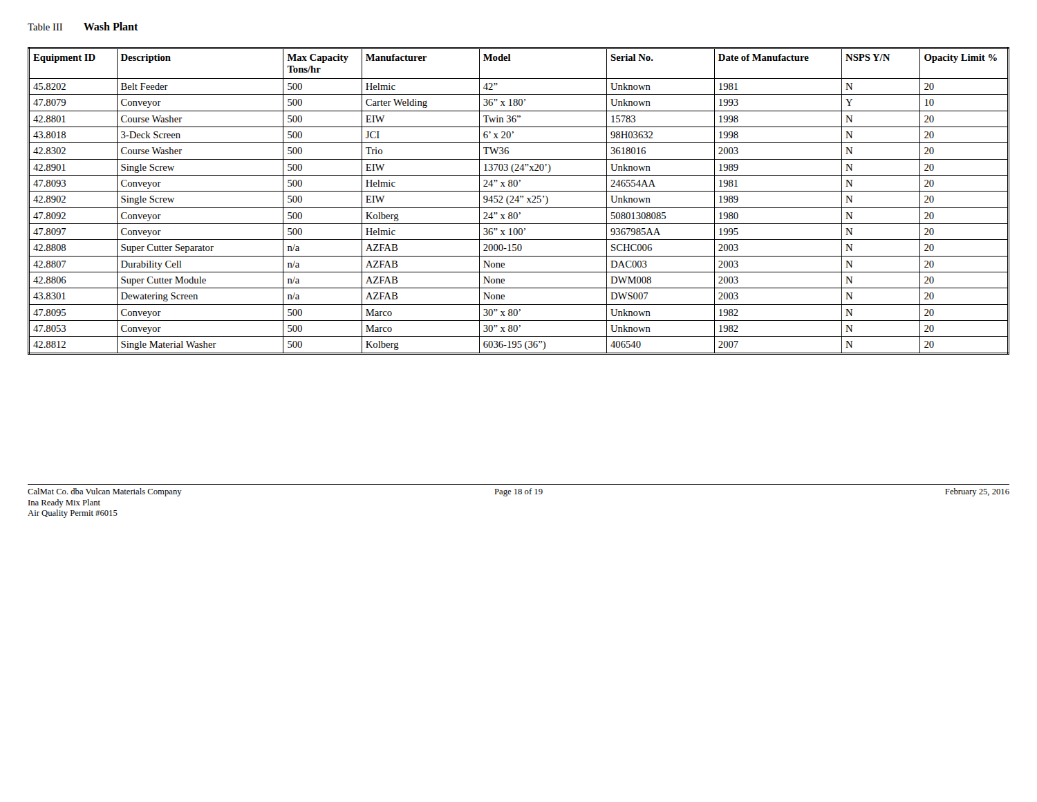Table III Wash Plant
| Equipment ID | Description | Max Capacity Tons/hr | Manufacturer | Model | Serial No. | Date of Manufacture | NSPS Y/N | Opacity Limit % |
| --- | --- | --- | --- | --- | --- | --- | --- | --- |
| 45.8202 | Belt Feeder | 500 | Helmic | 42” | Unknown | 1981 | N | 20 |
| 47.8079 | Conveyor | 500 | Carter Welding | 36” x 180’ | Unknown | 1993 | Y | 10 |
| 42.8801 | Course Washer | 500 | EIW | Twin 36” | 15783 | 1998 | N | 20 |
| 43.8018 | 3-Deck Screen | 500 | JCI | 6’ x 20’ | 98H03632 | 1998 | N | 20 |
| 42.8302 | Course Washer | 500 | Trio | TW36 | 3618016 | 2003 | N | 20 |
| 42.8901 | Single Screw | 500 | EIW | 13703 (24”x20’) | Unknown | 1989 | N | 20 |
| 47.8093 | Conveyor | 500 | Helmic | 24” x 80’ | 246554AA | 1981 | N | 20 |
| 42.8902 | Single Screw | 500 | EIW | 9452 (24” x25’) | Unknown | 1989 | N | 20 |
| 47.8092 | Conveyor | 500 | Kolberg | 24” x 80’ | 50801308085 | 1980 | N | 20 |
| 47.8097 | Conveyor | 500 | Helmic | 36” x 100’ | 9367985AA | 1995 | N | 20 |
| 42.8808 | Super Cutter Separator | n/a | AZFAB | 2000-150 | SCHC006 | 2003 | N | 20 |
| 42.8807 | Durability Cell | n/a | AZFAB | None | DAC003 | 2003 | N | 20 |
| 42.8806 | Super Cutter Module | n/a | AZFAB | None | DWM008 | 2003 | N | 20 |
| 43.8301 | Dewatering Screen | n/a | AZFAB | None | DWS007 | 2003 | N | 20 |
| 47.8095 | Conveyor | 500 | Marco | 30” x 80’ | Unknown | 1982 | N | 20 |
| 47.8053 | Conveyor | 500 | Marco | 30” x 80’ | Unknown | 1982 | N | 20 |
| 42.8812 | Single Material Washer | 500 | Kolberg | 6036-195 (36”) | 406540 | 2007 | N | 20 |
| CalMat Co. dba Vulcan Materials Company Ina Ready Mix Plant Air Quality Permit #6015 | Page 18 of 19 | February 25, 2016 |